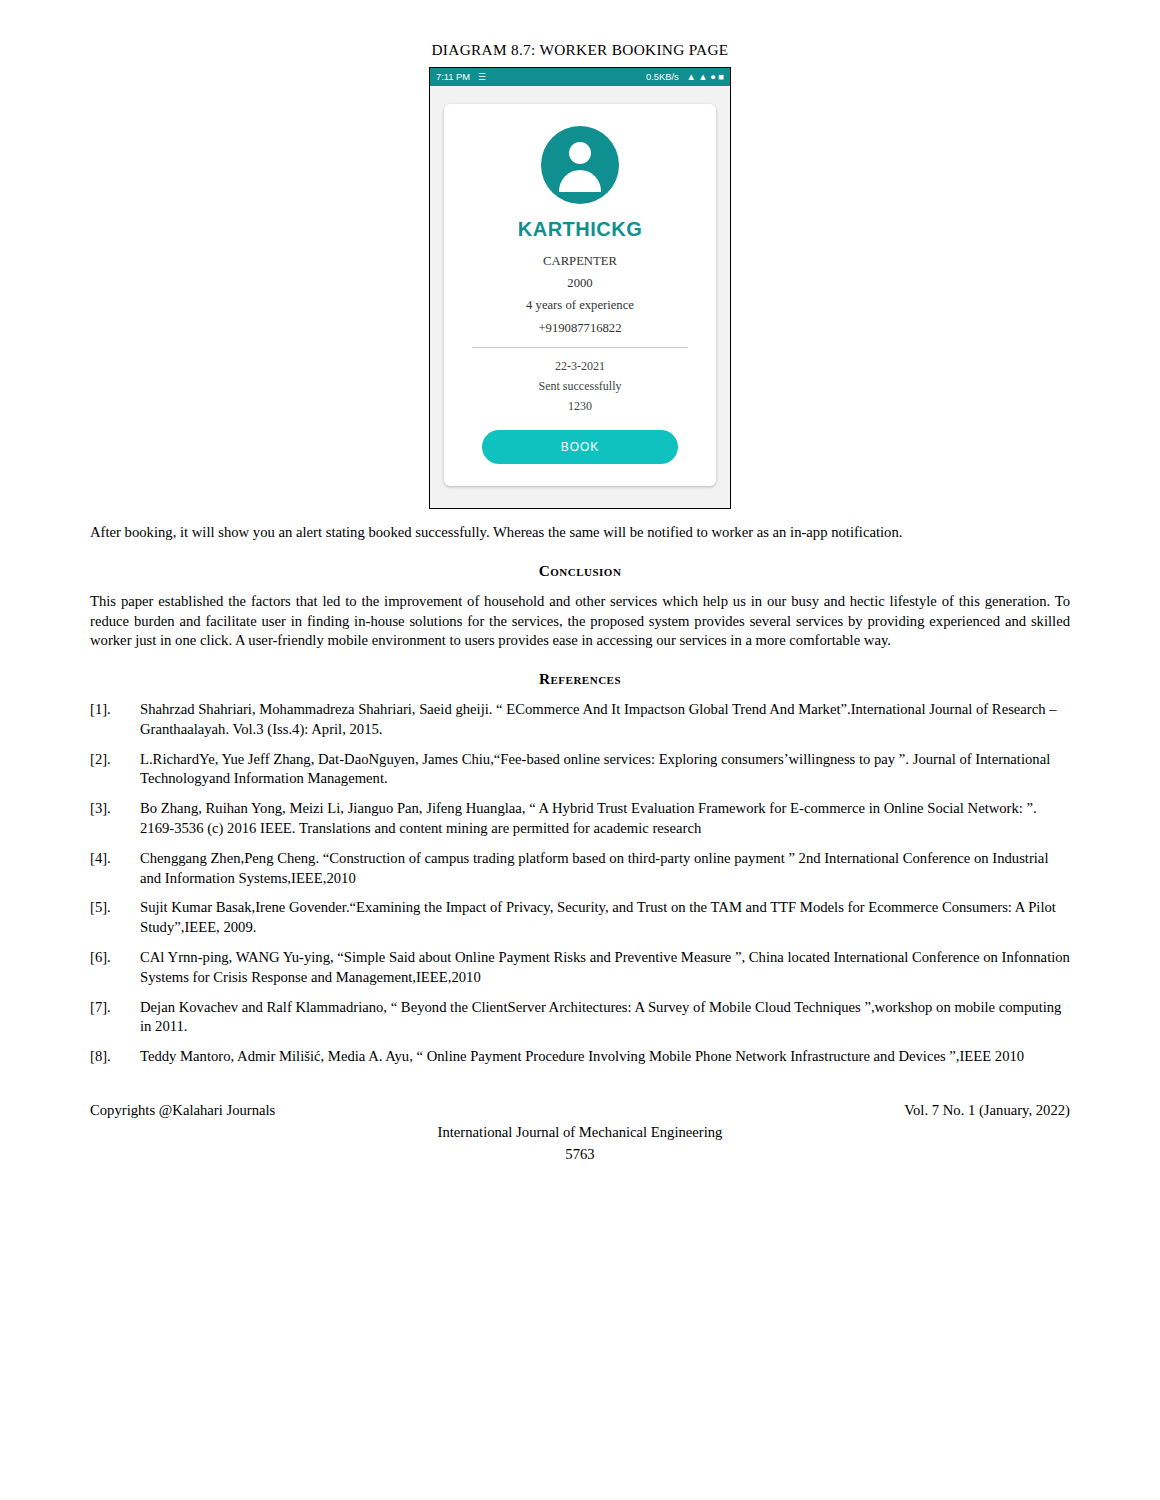DIAGRAM 8.7: WORKER BOOKING PAGE
7:11 PM ☰ 0.5KB/s ▲ ▲ ● ■
KARTHICKG
CARPENTER
2000
4 years of experience
+919087716822
22-3-2021
Sent successfully
1230
BOOK
After booking, it will show you an alert stating booked successfully. Whereas the same will be notified to worker as an in-app notification.
Conclusion
This paper established the factors that led to the improvement of household and other services which help us in our busy and hectic lifestyle of this generation. To reduce burden and facilitate user in finding in-house solutions for the services, the proposed system provides several services by providing experienced and skilled worker just in one click. A user-friendly mobile environment to users provides ease in accessing our services in a more comfortable way.
References
[1]. Shahrzad Shahriari, Mohammadreza Shahriari, Saeid gheiji. “ ECommerce And It Impactson Global Trend And Market”.International Journal of Research – Granthaalayah. Vol.3 (Iss.4): April, 2015.
[2]. L.RichardYe, Yue Jeff Zhang, Dat-DaoNguyen, James Chiu,“Fee-based online services: Exploring consumers’willingness to pay ”. Journal of International Technologyand Information Management.
[3]. Bo Zhang, Ruihan Yong, Meizi Li, Jianguo Pan, Jifeng Huanglaa, “ A Hybrid Trust Evaluation Framework for E-commerce in Online Social Network: ”. 2169-3536 (c) 2016 IEEE. Translations and content mining are permitted for academic research
[4]. Chenggang Zhen,Peng Cheng. “Construction of campus trading platform based on third-party online payment ” 2nd International Conference on Industrial and Information Systems,IEEE,2010
[5]. Sujit Kumar Basak,Irene Govender.“Examining the Impact of Privacy, Security, and Trust on the TAM and TTF Models for Ecommerce Consumers: A Pilot Study”,IEEE, 2009.
[6]. CAl Yrnn-ping, WANG Yu-ying, “Simple Said about Online Payment Risks and Preventive Measure ”, China located International Conference on Infonnation Systems for Crisis Response and Management,IEEE,2010
[7]. Dejan Kovachev and Ralf Klammadriano, “ Beyond the ClientServer Architectures: A Survey of Mobile Cloud Techniques ”,workshop on mobile computing in 2011.
[8]. Teddy Mantoro, Admir Milišić, Media A. Ayu, “ Online Payment Procedure Involving Mobile Phone Network Infrastructure and Devices ”,IEEE 2010
Copyrights @Kalahari Journals Vol. 7 No. 1 (January, 2022)
International Journal of Mechanical Engineering
5763